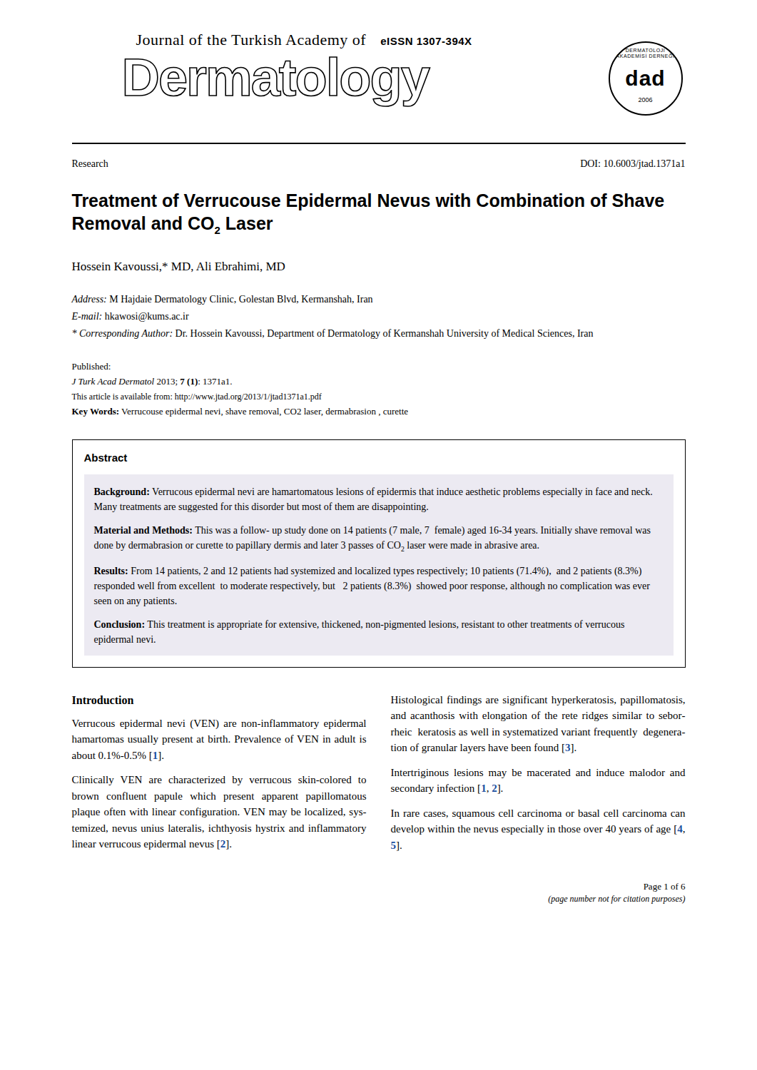Journal of the Turkish Academy of eISSN 1307-394X
Dermatology
DERMATOLOJİ AKADEMİSİ DERNEĞİ
dad
2006
Research DOI: 10.6003/jtad.1371a1
Treatment of Verrucouse Epidermal Nevus with Combination of Shave Removal and CO2 Laser
Hossein Kavoussi,* MD, Ali Ebrahimi, MD
Address: M Hajdaie Dermatology Clinic, Golestan Blvd, Kermanshah, Iran
E-mail: hkawosi@kums.ac.ir
* Corresponding Author: Dr. Hossein Kavoussi, Department of Dermatology of Kermanshah University of Medical Sciences, Iran
Published:
J Turk Acad Dermatol 2013; 7 (1): 1371a1.
This article is available from: http://www.jtad.org/2013/1/jtad1371a1.pdf
Key Words: Verrucouse epidermal nevi, shave removal, CO2 laser, dermabrasion , curette
Abstract
Background: Verrucous epidermal nevi are hamartomatous lesions of epidermis that induce aesthetic problems especially in face and neck. Many treatments are suggested for this disorder but most of them are disappointing.
Material and Methods: This was a follow- up study done on 14 patients (7 male, 7 female) aged 16-34 years. Initially shave removal was done by dermabrasion or curette to papillary dermis and later 3 passes of CO2 laser were made in abrasive area.
Results: From 14 patients, 2 and 12 patients had systemized and localized types respectively; 10 patients (71.4%), and 2 patients (8.3%) responded well from excellent to moderate respectively, but 2 patients (8.3%) showed poor response, although no complication was ever seen on any patients.
Conclusion: This treatment is appropriate for extensive, thickened, non-pigmented lesions, resistant to other treatments of verrucous epidermal nevi.
Introduction
Verrucous epidermal nevi (VEN) are non-inflammatory epidermal hamartomas usually present at birth. Prevalence of VEN in adult is about 0.1%-0.5% [1].
Clinically VEN are characterized by verrucous skin-colored to brown confluent papule which present apparent papillomatous plaque often with linear configuration. VEN may be localized, systemized, nevus unius lateralis, ichthyosis hystrix and inflammatory linear verrucous epidermal nevus [2].
Histological findings are significant hyperkeratosis, papillomatosis, and acanthosis with elongation of the rete ridges similar to seborrheic keratosis as well in systematized variant frequently degeneration of granular layers have been found [3].
Intertriginous lesions may be macerated and induce malodor and secondary infection [1, 2].
In rare cases, squamous cell carcinoma or basal cell carcinoma can develop within the nevus especially in those over 40 years of age [4, 5].
Page 1 of 6
(page number not for citation purposes)